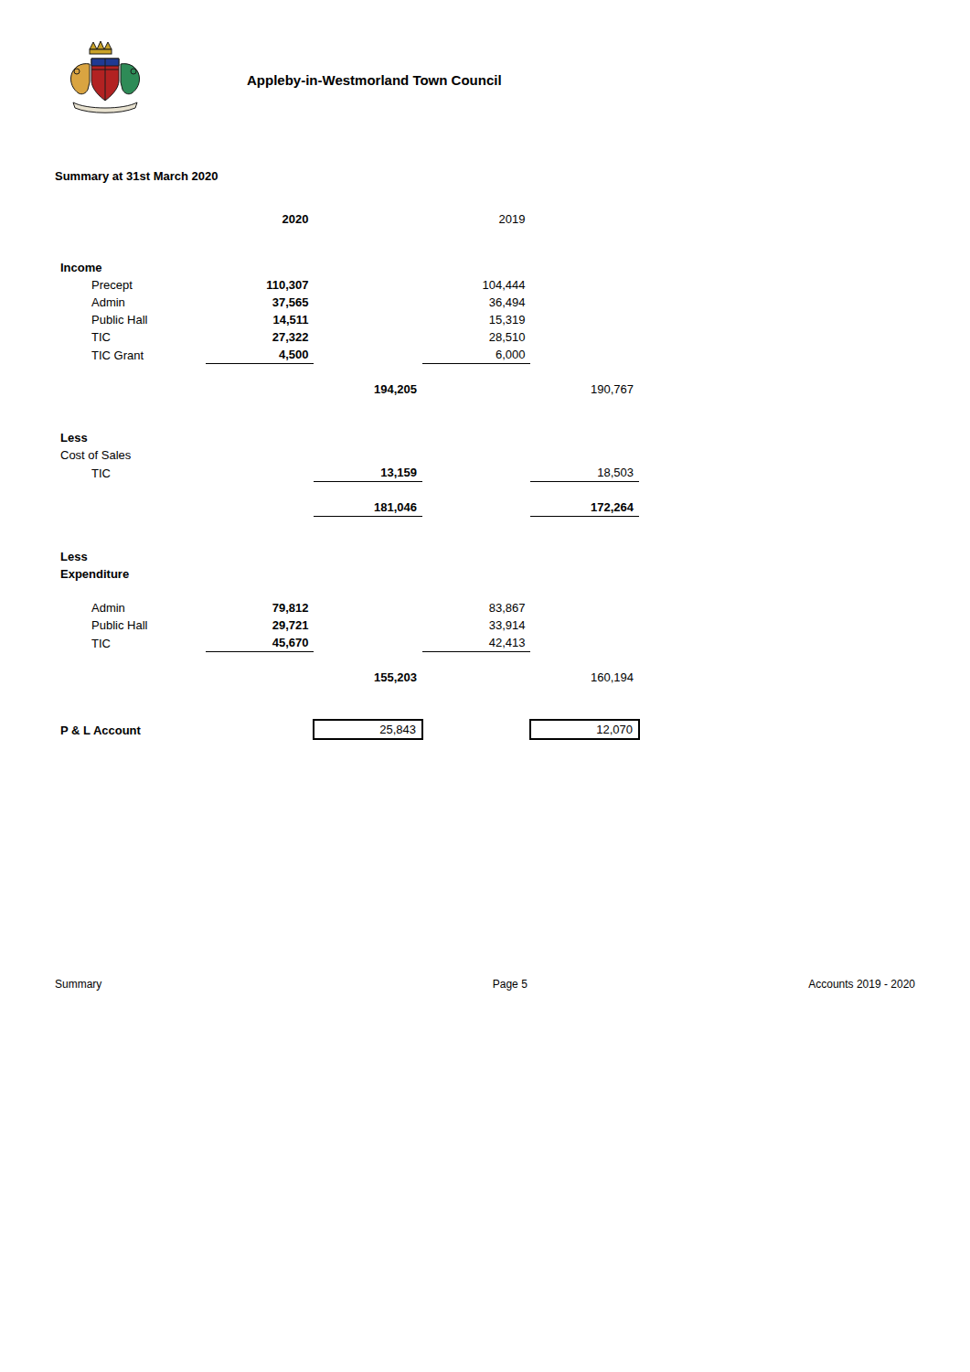Appleby-in-Westmorland Town Council
Summary at 31st March 2020
| | 2020 | | 2019 | |
| Income | | | | |
| Precept | 110,307 | | 104,444 | |
| Admin | 37,565 | | 36,494 | |
| Public Hall | 14,511 | | 15,319 | |
| TIC | 27,322 | | 28,510 | |
| TIC Grant | 4,500 | | 6,000 | |
| | | 194,205 | | 190,767 |
| Less | | | | |
| Cost of Sales | | | | |
| TIC | | 13,159 | | 18,503 |
| | | 181,046 | | 172,264 |
| Less | | | | |
| Expenditure | | | | |
| Admin | 79,812 | | 83,867 | |
| Public Hall | 29,721 | | 33,914 | |
| TIC | 45,670 | | 42,413 | |
| | | 155,203 | | 160,194 |
| P & L Account | | 25,843 | | 12,070 |
Summary
Page 5
Accounts 2019 - 2020